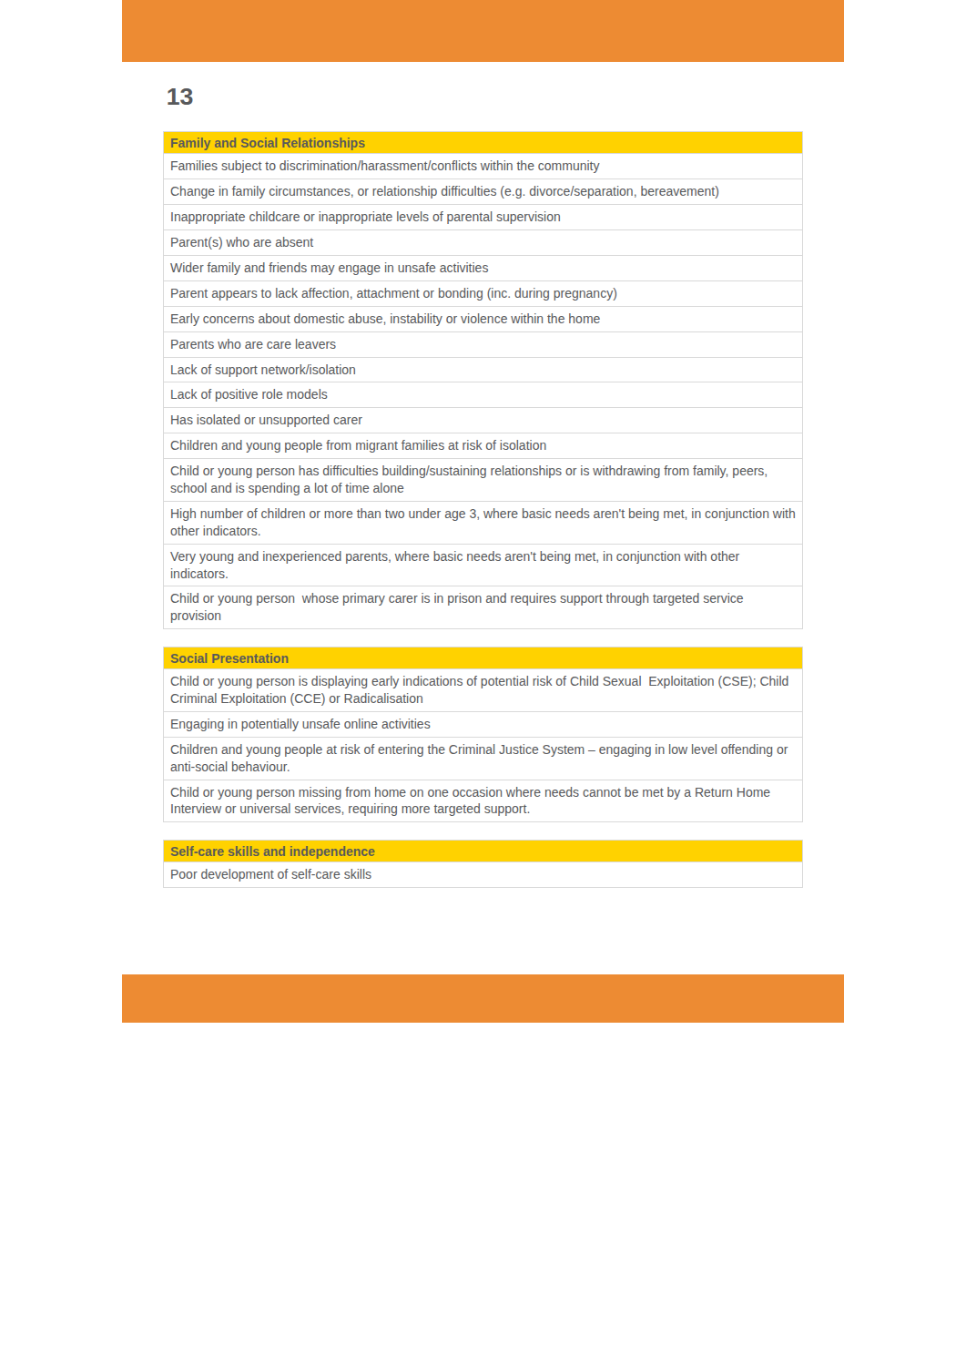13
| Family and Social Relationships |
| --- |
| Families subject to discrimination/harassment/conflicts within the community |
| Change in family circumstances, or relationship difficulties (e.g. divorce/separation, bereavement) |
| Inappropriate childcare or inappropriate levels of parental supervision |
| Parent(s) who are absent |
| Wider family and friends may engage in unsafe activities |
| Parent appears to lack affection, attachment or bonding (inc. during pregnancy) |
| Early concerns about domestic abuse, instability or violence within the home |
| Parents who are care leavers |
| Lack of support network/isolation |
| Lack of positive role models |
| Has isolated or unsupported carer |
| Children and young people from migrant families at risk of isolation |
| Child or young person has difficulties building/sustaining relationships or is withdrawing from family, peers, school and is spending a lot of time alone |
| High number of children or more than two under age 3, where basic needs aren't being met, in conjunction with other indicators. |
| Very young and inexperienced parents, where basic needs aren't being met, in conjunction with other indicators. |
| Child or young person whose primary carer is in prison and requires support through targeted service provision |
| Social Presentation |
| --- |
| Child or young person is displaying early indications of potential risk of Child Sexual Exploitation (CSE); Child Criminal Exploitation (CCE) or Radicalisation |
| Engaging in potentially unsafe online activities |
| Children and young people at risk of entering the Criminal Justice System – engaging in low level offending or anti-social behaviour. |
| Child or young person missing from home on one occasion where needs cannot be met by a Return Home Interview or universal services, requiring more targeted support. |
| Self-care skills and independence |
| --- |
| Poor development of self-care skills |